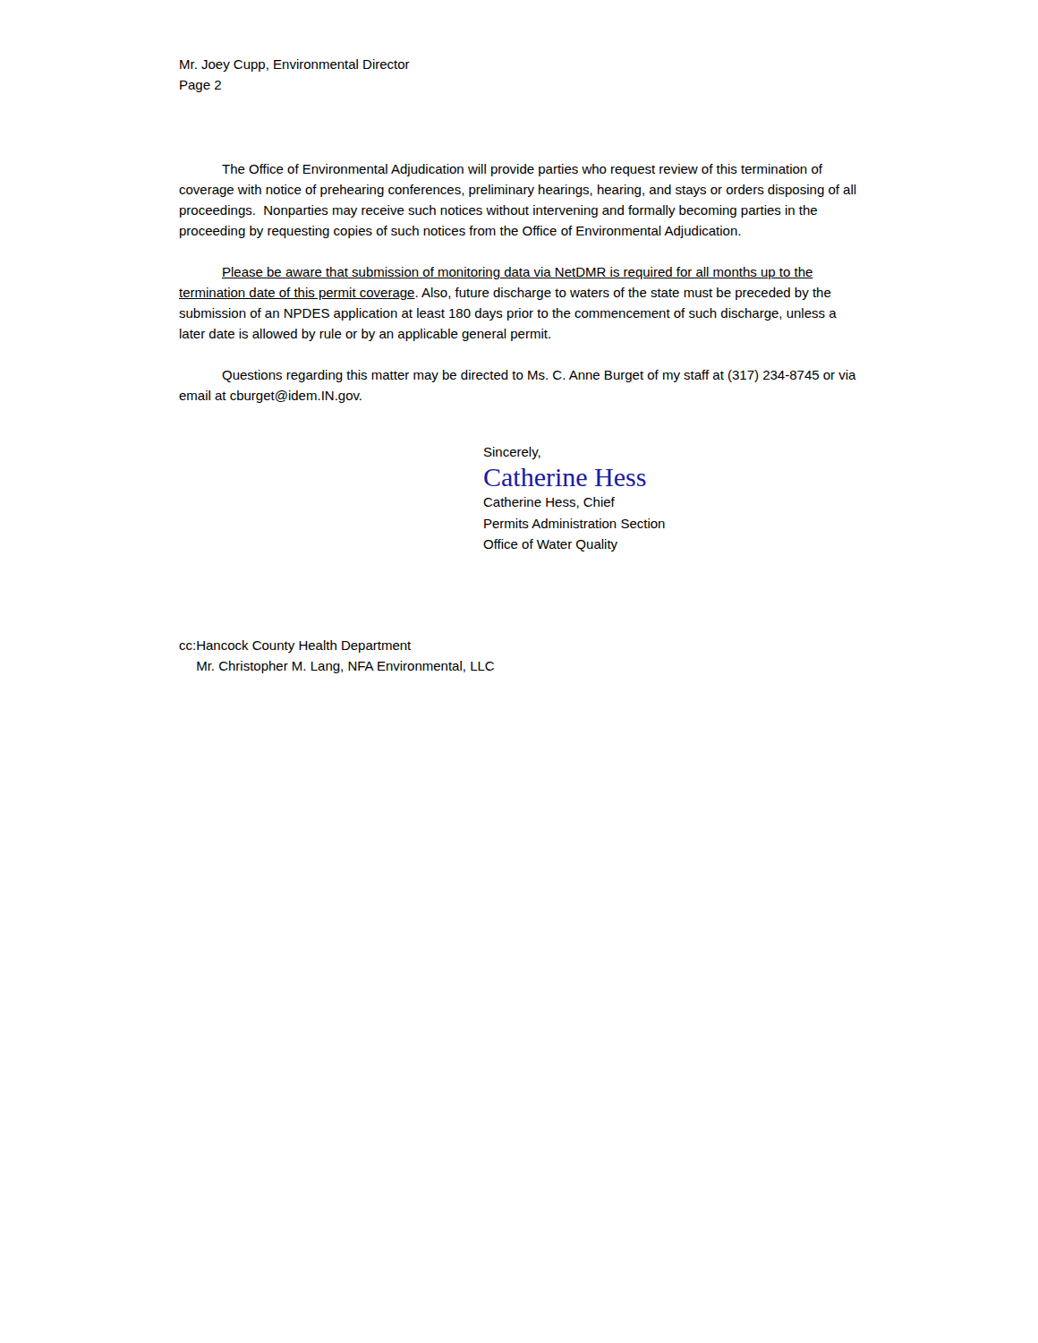Mr. Joey Cupp, Environmental Director
Page 2
The Office of Environmental Adjudication will provide parties who request review of this termination of coverage with notice of prehearing conferences, preliminary hearings, hearing, and stays or orders disposing of all proceedings. Nonparties may receive such notices without intervening and formally becoming parties in the proceeding by requesting copies of such notices from the Office of Environmental Adjudication.
Please be aware that submission of monitoring data via NetDMR is required for all months up to the termination date of this permit coverage. Also, future discharge to waters of the state must be preceded by the submission of an NPDES application at least 180 days prior to the commencement of such discharge, unless a later date is allowed by rule or by an applicable general permit.
Questions regarding this matter may be directed to Ms. C. Anne Burget of my staff at (317) 234-8745 or via email at cburget@idem.IN.gov.
Sincerely,
Catherine Hess
Catherine Hess, Chief
Permits Administration Section
Office of Water Quality
| cc: | Hancock County Health Department Mr. Christopher M. Lang, NFA Environmental, LLC |